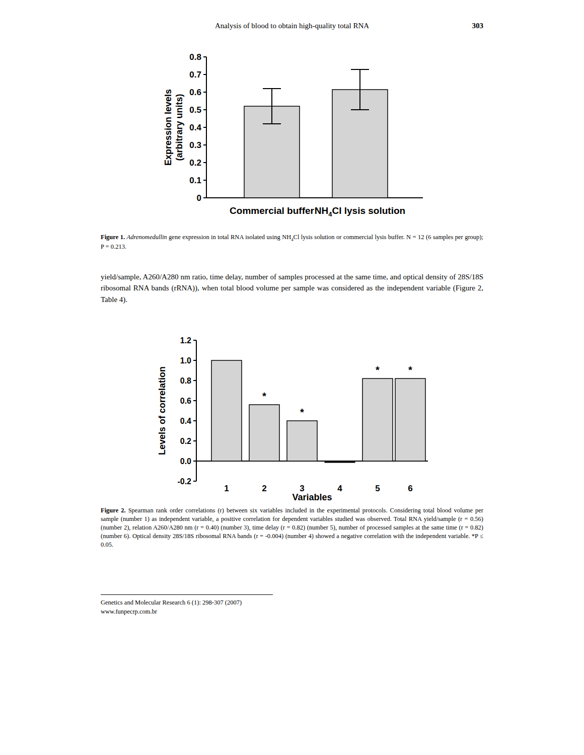Analysis of blood to obtain high-quality total RNA 303
0 0.1 0.2 0.3 0.4 0.5 0.6 0.7 0.8 Expression levels (arbitrary units) Commercial buffer NH4Cl lysis solution
Figure 1. Adrenomedullin gene expression in total RNA isolated using NH4Cl lysis solution or commercial lysis buffer. N = 12 (6 samples per group); P = 0.213.
yield/sample, A260/A280 nm ratio, time delay, number of samples processed at the same time, and optical density of 28S/18S ribosomal RNA bands (rRNA)), when total blood volume per sample was considered as the independent variable (Figure 2, Table 4).
1.2 1.0 0.8 0.6 0.4 0.2 0.0 -0.2 Levels of correlation * * * * 1 2 3 4 5 6 Variables
Figure 2. Spearman rank order correlations (r) between six variables included in the experimental protocols. Considering total blood volume per sample (number 1) as independent variable, a positive correlation for dependent variables studied was observed. Total RNA yield/sample (r = 0.56) (number 2), relation A260/A280 nm (r = 0.40) (number 3), time delay (r = 0.82) (number 5), number of processed samples at the same time (r = 0.82) (number 6). Optical density 28S/18S ribosomal RNA bands (r = -0.004) (number 4) showed a negative correlation with the independent variable. *P ≤ 0.05.
Genetics and Molecular Research 6 (1): 298-307 (2007) www.funpecrp.com.br